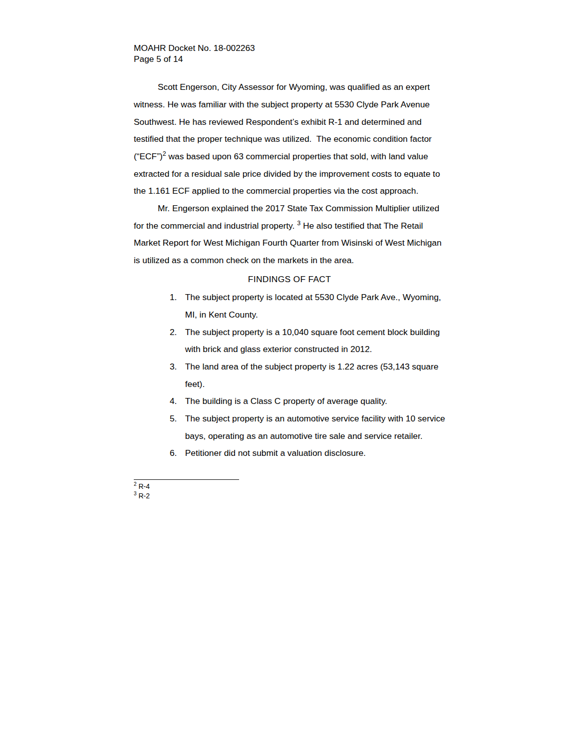MOAHR Docket No. 18-002263
Page 5 of 14
Scott Engerson, City Assessor for Wyoming, was qualified as an expert witness. He was familiar with the subject property at 5530 Clyde Park Avenue Southwest. He has reviewed Respondent’s exhibit R-1 and determined and testified that the proper technique was utilized. The economic condition factor (“ECF”)2 was based upon 63 commercial properties that sold, with land value extracted for a residual sale price divided by the improvement costs to equate to the 1.161 ECF applied to the commercial properties via the cost approach.
Mr. Engerson explained the 2017 State Tax Commission Multiplier utilized for the commercial and industrial property. 3 He also testified that The Retail Market Report for West Michigan Fourth Quarter from Wisinski of West Michigan is utilized as a common check on the markets in the area.
FINDINGS OF FACT
The subject property is located at 5530 Clyde Park Ave., Wyoming, MI, in Kent County.
The subject property is a 10,040 square foot cement block building with brick and glass exterior constructed in 2012.
The land area of the subject property is 1.22 acres (53,143 square feet).
The building is a Class C property of average quality.
The subject property is an automotive service facility with 10 service bays, operating as an automotive tire sale and service retailer.
Petitioner did not submit a valuation disclosure.
2 R-4
3 R-2